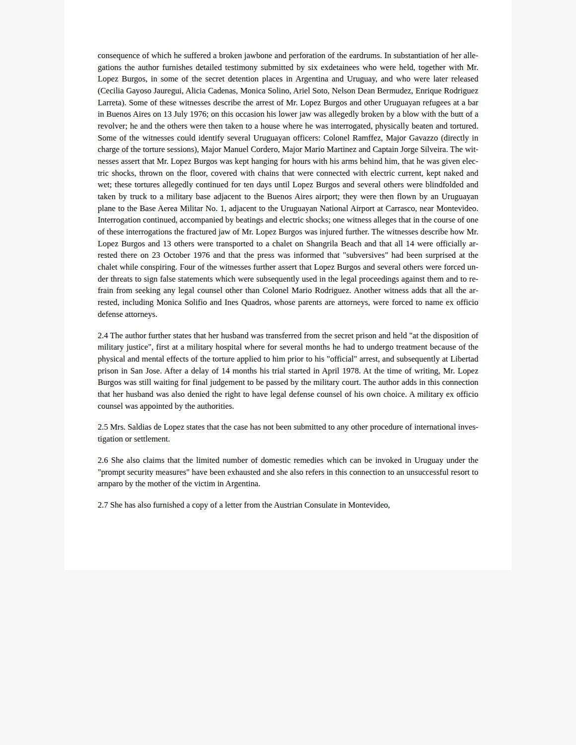consequence of which he suffered a broken jawbone and perforation of the eardrums. In substantiation of her allegations the author furnishes detailed testimony submitted by six exdetainees who were held, together with Mr. Lopez Burgos, in some of the secret detention places in Argentina and Uruguay, and who were later released (Cecilia Gayoso Jauregui, Alicia Cadenas, Monica Solino, Ariel Soto, Nelson Dean Bermudez, Enrique Rodriguez Larreta). Some of these witnesses describe the arrest of Mr. Lopez Burgos and other Uruguayan refugees at a bar in Buenos Aires on 13 July 1976; on this occasion his lower jaw was allegedly broken by a blow with the butt of a revolver; he and the others were then taken to a house where he was interrogated, physically beaten and tortured. Some of the witnesses could identify several Uruguayan officers: Colonel Ramffez, Major Gavazzo (directly in charge of the torture sessions), Major Manuel Cordero, Major Mario Martinez and Captain Jorge Silveira. The witnesses assert that Mr. Lopez Burgos was kept hanging for hours with his arms behind him, that he was given electric shocks, thrown on the floor, covered with chains that were connected with electric current, kept naked and wet; these tortures allegedly continued for ten days until Lopez Burgos and several others were blindfolded and taken by truck to a military base adjacent to the Buenos Aires airport; they were then flown by an Uruguayan plane to the Base Aerea Militar No. 1, adjacent to the Uruguayan National Airport at Carrasco, near Montevideo. Interrogation continued, accompanied by beatings and electric shocks; one witness alleges that in the course of one of these interrogations the fractured jaw of Mr. Lopez Burgos was injured further. The witnesses describe how Mr. Lopez Burgos and 13 others were transported to a chalet on Shangrila Beach and that all 14 were officially arrested there on 23 October 1976 and that the press was informed that "subversives" had been surprised at the chalet while conspiring. Four of the witnesses further assert that Lopez Burgos and several others were forced under threats to sign false statements which were subsequently used in the legal proceedings against them and to refrain from seeking any legal counsel other than Colonel Mario Rodriguez. Another witness adds that all the arrested, including Monica Solifio and Ines Quadros, whose parents are attorneys, were forced to name ex officio defense attorneys.
2.4 The author further states that her husband was transferred from the secret prison and held "at the disposition of military justice", first at a military hospital where for several months he had to undergo treatment because of the physical and mental effects of the torture applied to him prior to his "official" arrest, and subsequently at Libertad prison in San Jose. After a delay of 14 months his trial started in April 1978. At the time of writing, Mr. Lopez Burgos was still waiting for final judgement to be passed by the military court. The author adds in this connection that her husband was also denied the right to have legal defense counsel of his own choice. A military ex officio counsel was appointed by the authorities.
2.5 Mrs. Saldias de Lopez states that the case has not been submitted to any other procedure of international investigation or settlement.
2.6 She also claims that the limited number of domestic remedies which can be invoked in Uruguay under the "prompt security measures" have been exhausted and she also refers in this connection to an unsuccessful resort to arnparo by the mother of the victim in Argentina.
2.7 She has also furnished a copy of a letter from the Austrian Consulate in Montevideo,